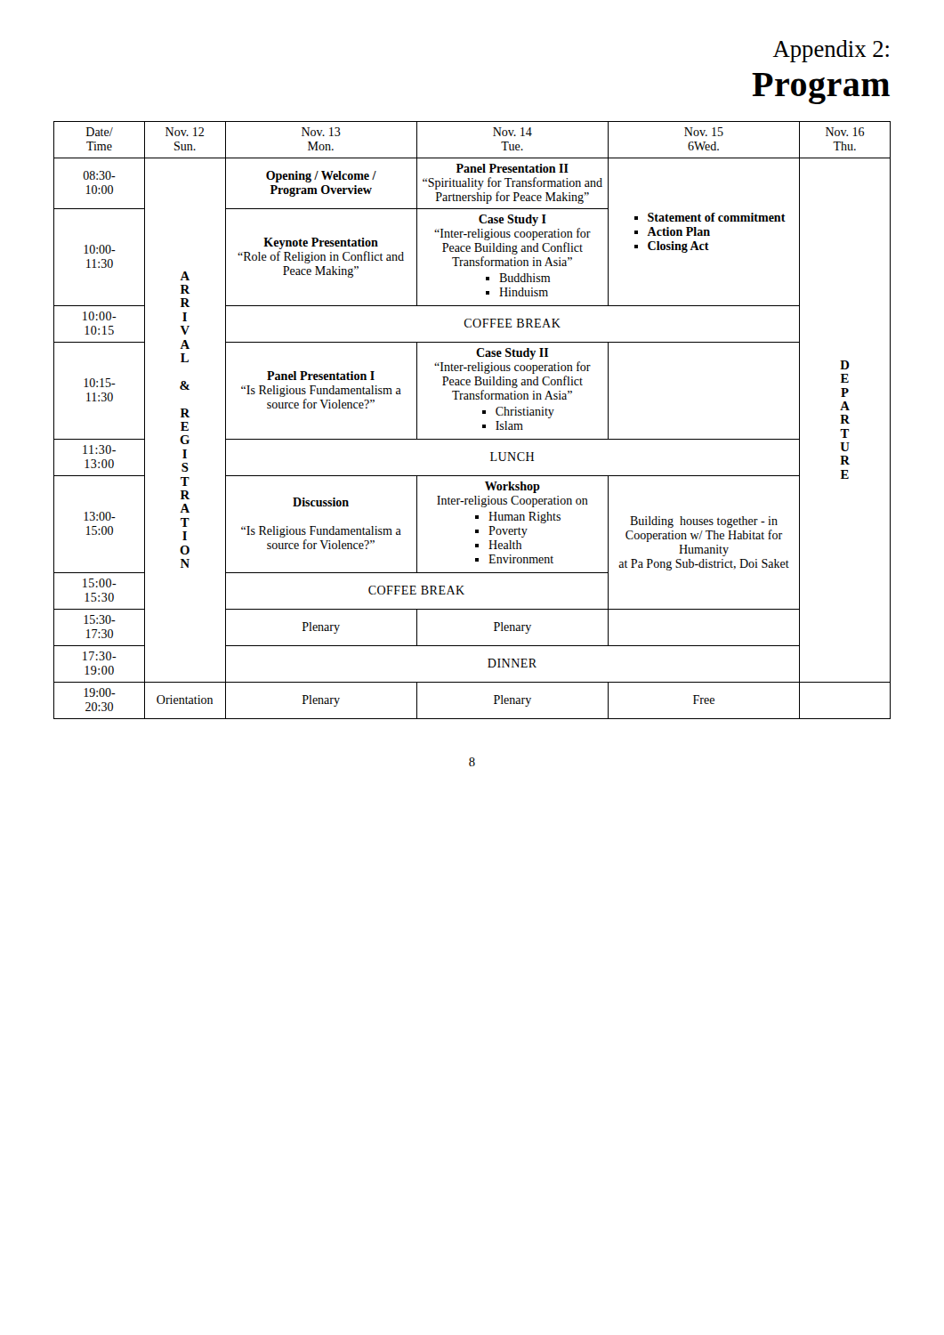Appendix 2:
Program
| Date/ Time | Nov. 12 Sun. | Nov. 13 Mon. | Nov. 14 Tue. | Nov. 15 6Wed. | Nov. 16 Thu. |
| 08:30- 10:00 | A R R I V A L & R E G I S T R A T I O N | Opening / Welcome / Program Overview | Panel Presentation II “Spirituality for Transformation and Partnership for Peace Making” | Statement of commitment Action Plan Closing Act | D E P A R T U R E |
| 10:00- 11:30 | Keynote Presentation “Role of Religion in Conflict and Peace Making” | Case Study I “Inter-religious cooperation for Peace Building and Conflict Transformation in Asia” Buddhism Hinduism |
| 10:00- 10:15 | COFFEE BREAK |
| 10:15- 11:30 | Panel Presentation I “Is Religious Fundamentalism a source for Violence?” | Case Study II “Inter-religious cooperation for Peace Building and Conflict Transformation in Asia” Christianity Islam | |
| 11:30- 13:00 | LUNCH |
| 13:00- 15:00 | Discussion “Is Religious Fundamentalism a source for Violence?” | Workshop Inter-religious Cooperation on Human Rights Poverty Health Environment | Building houses together - in Cooperation w/ The Habitat for Humanity at Pa Pong Sub-district, Doi Saket |
| 15:00- 15:30 | COFFEE BREAK |
| 15:30- 17:30 | Plenary | Plenary | |
| 17:30- 19:00 | DINNER |
| 19:00- 20:30 | Orientation | Plenary | Plenary | Free | |
8